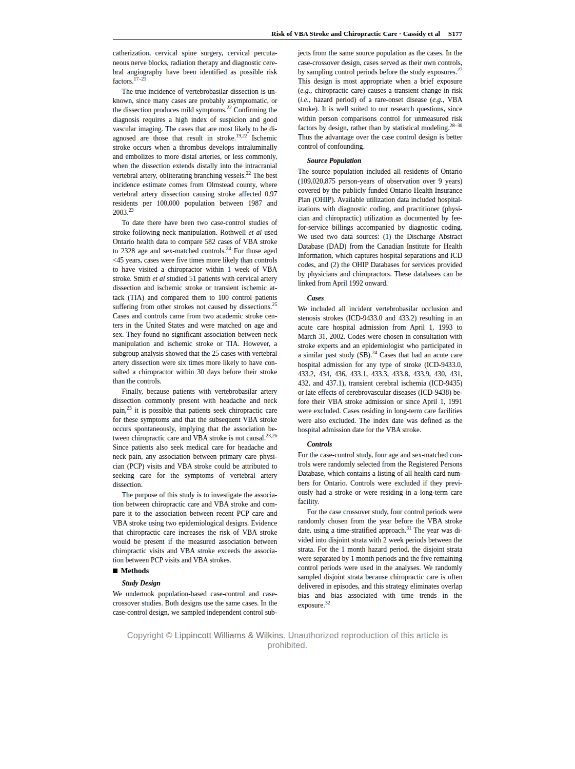Risk of VBA Stroke and Chiropractic Care · Cassidy et alS177
catherization, cervical spine surgery, cervical percutaneous nerve blocks, radiation therapy and diagnostic cerebral angiography have been identified as possible risk factors.17–21
The true incidence of vertebrobasilar dissection is unknown, since many cases are probably asymptomatic, or the dissection produces mild symptoms.22 Confirming the diagnosis requires a high index of suspicion and good vascular imaging. The cases that are most likely to be diagnosed are those that result in stroke.19,22 Ischemic stroke occurs when a thrombus develops intraluminally and embolizes to more distal arteries, or less commonly, when the dissection extends distally into the intracranial vertebral artery, obliterating branching vessels.22 The best incidence estimate comes from Olmstead county, where vertebral artery dissection causing stroke affected 0.97 residents per 100,000 population between 1987 and 2003.23
To date there have been two case-control studies of stroke following neck manipulation. Rothwell et al used Ontario health data to compare 582 cases of VBA stroke to 2328 age and sex-matched controls.24 For those aged <45 years, cases were five times more likely than controls to have visited a chiropractor within 1 week of VBA stroke. Smith et al studied 51 patients with cervical artery dissection and ischemic stroke or transient ischemic attack (TIA) and compared them to 100 control patients suffering from other strokes not caused by dissections.25 Cases and controls came from two academic stroke centers in the United States and were matched on age and sex. They found no significant association between neck manipulation and ischemic stroke or TIA. However, a subgroup analysis showed that the 25 cases with vertebral artery dissection were six times more likely to have consulted a chiropractor within 30 days before their stroke than the controls.
Finally, because patients with vertebrobasilar artery dissection commonly present with headache and neck pain,23 it is possible that patients seek chiropractic care for these symptoms and that the subsequent VBA stroke occurs spontaneously, implying that the association between chiropractic care and VBA stroke is not causal.23,26 Since patients also seek medical care for headache and neck pain, any association between primary care physician (PCP) visits and VBA stroke could be attributed to seeking care for the symptoms of vertebral artery dissection.
The purpose of this study is to investigate the association between chiropractic care and VBA stroke and compare it to the association between recent PCP care and VBA stroke using two epidemiological designs. Evidence that chiropractic care increases the risk of VBA stroke would be present if the measured association between chiropractic visits and VBA stroke exceeds the association between PCP visits and VBA strokes.
Methods
Study Design
We undertook population-based case-control and case-crossover studies. Both designs use the same cases. In the case-control design, we sampled independent control subjects from the same source population as the cases. In the case-crossover design, cases served as their own controls, by sampling control periods before the study exposures.27 This design is most appropriate when a brief exposure (e.g., chiropractic care) causes a transient change in risk (i.e., hazard period) of a rare-onset disease (e.g., VBA stroke). It is well suited to our research questions, since within person comparisons control for unmeasured risk factors by design, rather than by statistical modeling.28–30 Thus the advantage over the case control design is better control of confounding.
Source Population
The source population included all residents of Ontario (109,020,875 person-years of observation over 9 years) covered by the publicly funded Ontario Health Insurance Plan (OHIP). Available utilization data included hospitalizations with diagnostic coding, and practitioner (physician and chiropractic) utilization as documented by fee-for-service billings accompanied by diagnostic coding. We used two data sources: (1) the Discharge Abstract Database (DAD) from the Canadian Institute for Health Information, which captures hospital separations and ICD codes, and (2) the OHIP Databases for services provided by physicians and chiropractors. These databases can be linked from April 1992 onward.
Cases
We included all incident vertebrobasilar occlusion and stenosis strokes (ICD-9433.0 and 433.2) resulting in an acute care hospital admission from April 1, 1993 to March 31, 2002. Codes were chosen in consultation with stroke experts and an epidemiologist who participated in a similar past study (SB).24 Cases that had an acute care hospital admission for any type of stroke (ICD-9433.0, 433.2, 434, 436, 433.1, 433.3, 433.8, 433.9, 430, 431, 432, and 437.1), transient cerebral ischemia (ICD-9435) or late effects of cerebrovascular diseases (ICD-9438) before their VBA stroke admission or since April 1, 1991 were excluded. Cases residing in long-term care facilities were also excluded. The index date was defined as the hospital admission date for the VBA stroke.
Controls
For the case-control study, four age and sex-matched controls were randomly selected from the Registered Persons Database, which contains a listing of all health card numbers for Ontario. Controls were excluded if they previously had a stroke or were residing in a long-term care facility.
For the case crossover study, four control periods were randomly chosen from the year before the VBA stroke date, using a time-stratified approach.31 The year was divided into disjoint strata with 2 week periods between the strata. For the 1 month hazard period, the disjoint strata were separated by 1 month periods and the five remaining control periods were used in the analyses. We randomly sampled disjoint strata because chiropractic care is often delivered in episodes, and this strategy eliminates overlap bias and bias associated with time trends in the exposure.32
Copyright © Lippincott Williams & Wilkins. Unauthorized reproduction of this article is prohibited.